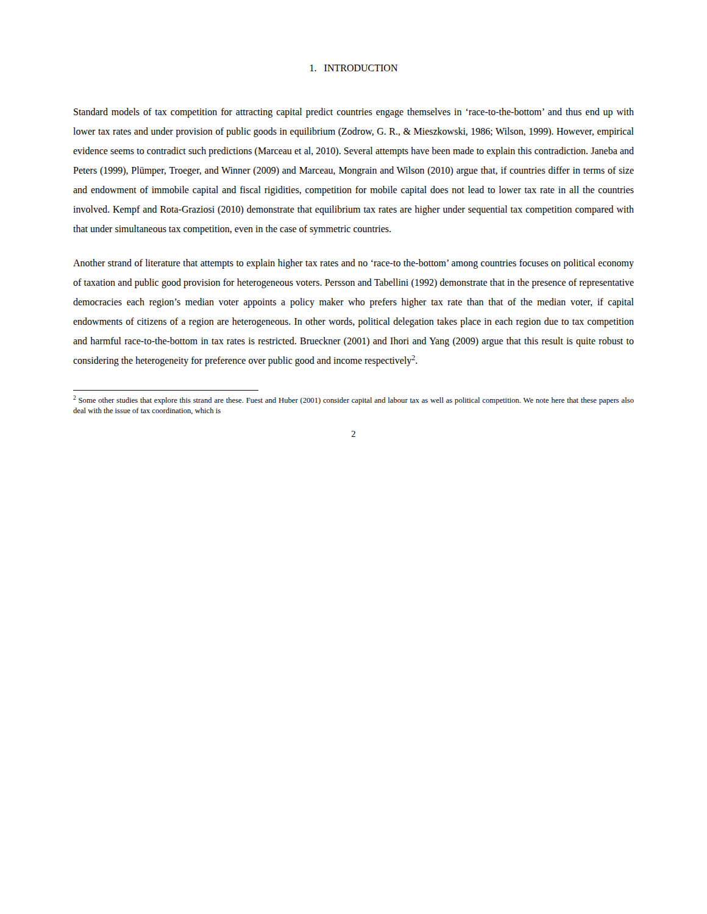1. INTRODUCTION
Standard models of tax competition for attracting capital predict countries engage themselves in ‘race-to-the-bottom’ and thus end up with lower tax rates and under provision of public goods in equilibrium (Zodrow, G. R., & Mieszkowski, 1986; Wilson, 1999). However, empirical evidence seems to contradict such predictions (Marceau et al, 2010). Several attempts have been made to explain this contradiction. Janeba and Peters (1999), Plümper, Troeger, and Winner (2009) and Marceau, Mongrain and Wilson (2010) argue that, if countries differ in terms of size and endowment of immobile capital and fiscal rigidities, competition for mobile capital does not lead to lower tax rate in all the countries involved. Kempf and Rota-Graziosi (2010) demonstrate that equilibrium tax rates are higher under sequential tax competition compared with that under simultaneous tax competition, even in the case of symmetric countries.
Another strand of literature that attempts to explain higher tax rates and no ‘race-to the-bottom’ among countries focuses on political economy of taxation and public good provision for heterogeneous voters. Persson and Tabellini (1992) demonstrate that in the presence of representative democracies each region’s median voter appoints a policy maker who prefers higher tax rate than that of the median voter, if capital endowments of citizens of a region are heterogeneous. In other words, political delegation takes place in each region due to tax competition and harmful race-to-the-bottom in tax rates is restricted. Brueckner (2001) and Ihori and Yang (2009) argue that this result is quite robust to considering the heterogeneity for preference over public good and income respectively2.
2 Some other studies that explore this strand are these. Fuest and Huber (2001) consider capital and labour tax as well as political competition. We note here that these papers also deal with the issue of tax coordination, which is
2